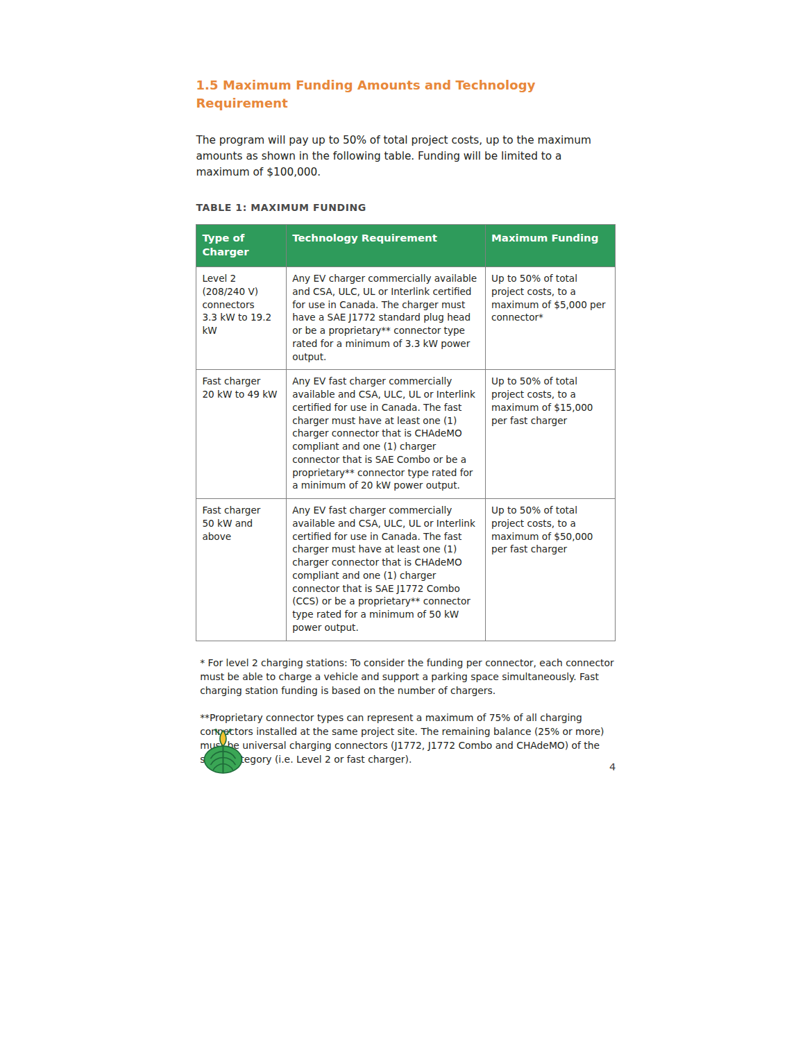1.5 Maximum Funding Amounts and Technology Requirement
The program will pay up to 50% of total project costs, up to the maximum amounts as shown in the following table. Funding will be limited to a maximum of $100,000.
TABLE 1: MAXIMUM FUNDING
| Type of Charger | Technology Requirement | Maximum Funding |
| --- | --- | --- |
| Level 2 (208/240 V) connectors 3.3 kW to 19.2 kW | Any EV charger commercially available and CSA, ULC, UL or Interlink certified for use in Canada. The charger must have a SAE J1772 standard plug head or be a proprietary** connector type rated for a minimum of 3.3 kW power output. | Up to 50% of total project costs, to a maximum of $5,000 per connector* |
| Fast charger 20 kW to 49 kW | Any EV fast charger commercially available and CSA, ULC, UL or Interlink certified for use in Canada. The fast charger must have at least one (1) charger connector that is CHAdeMO compliant and one (1) charger connector that is SAE Combo or be a proprietary** connector type rated for a minimum of 20 kW power output. | Up to 50% of total project costs, to a maximum of $15,000 per fast charger |
| Fast charger 50 kW and above | Any EV fast charger commercially available and CSA, ULC, UL or Interlink certified for use in Canada. The fast charger must have at least one (1) charger connector that is CHAdeMO compliant and one (1) charger connector that is SAE J1772 Combo (CCS) or be a proprietary** connector type rated for a minimum of 50 kW power output. | Up to 50% of total project costs, to a maximum of $50,000 per fast charger |
* For level 2 charging stations: To consider the funding per connector, each connector must be able to charge a vehicle and support a parking space simultaneously. Fast charging station funding is based on the number of chargers.
**Proprietary connector types can represent a maximum of 75% of all charging connectors installed at the same project site. The remaining balance (25% or more) must be universal charging connectors (J1772, J1772 Combo and CHAdeMO) of the same category (i.e. Level 2 or fast charger).
4